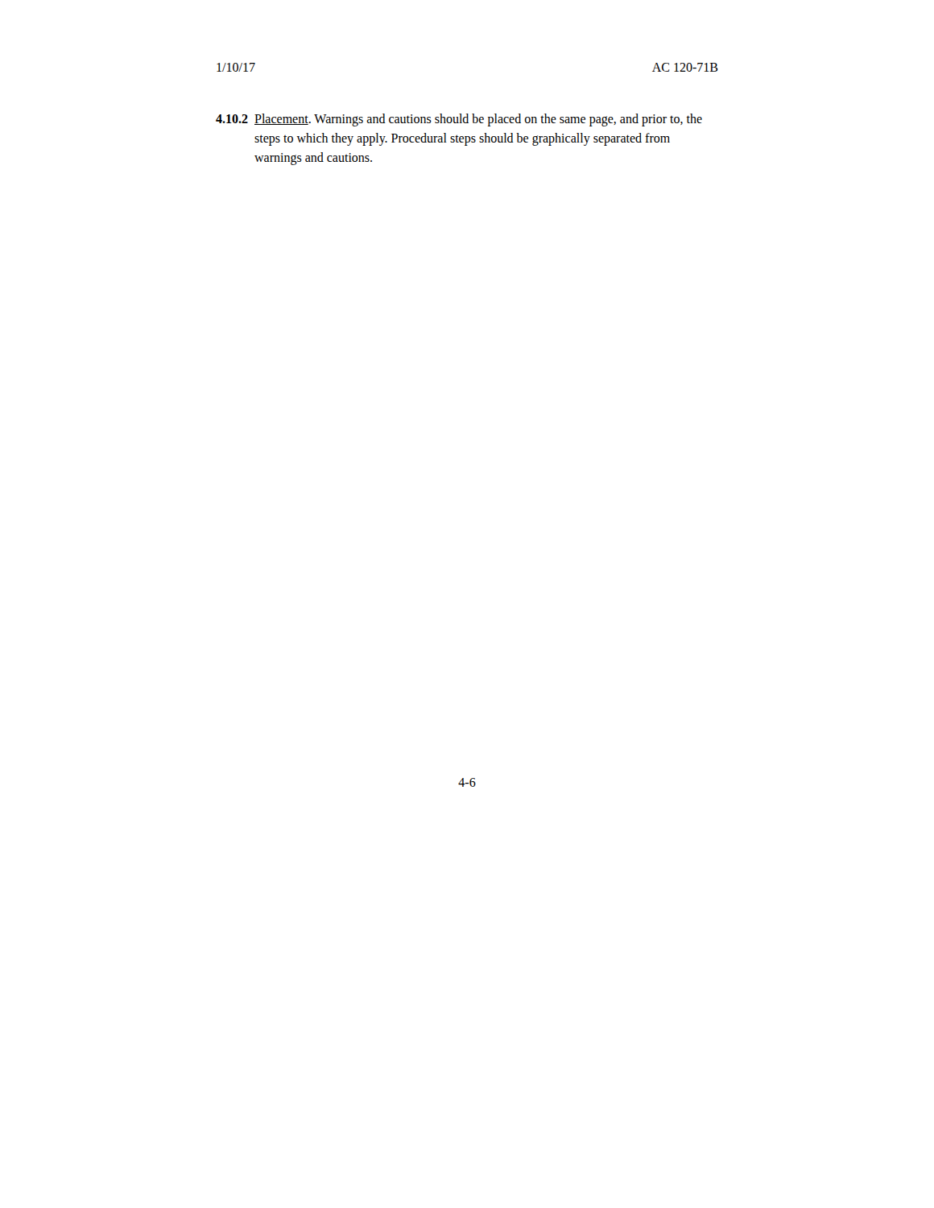1/10/17
AC 120-71B
4.10.2
Placement. Warnings and cautions should be placed on the same page, and prior to, the steps to which they apply. Procedural steps should be graphically separated from warnings and cautions.
4-6